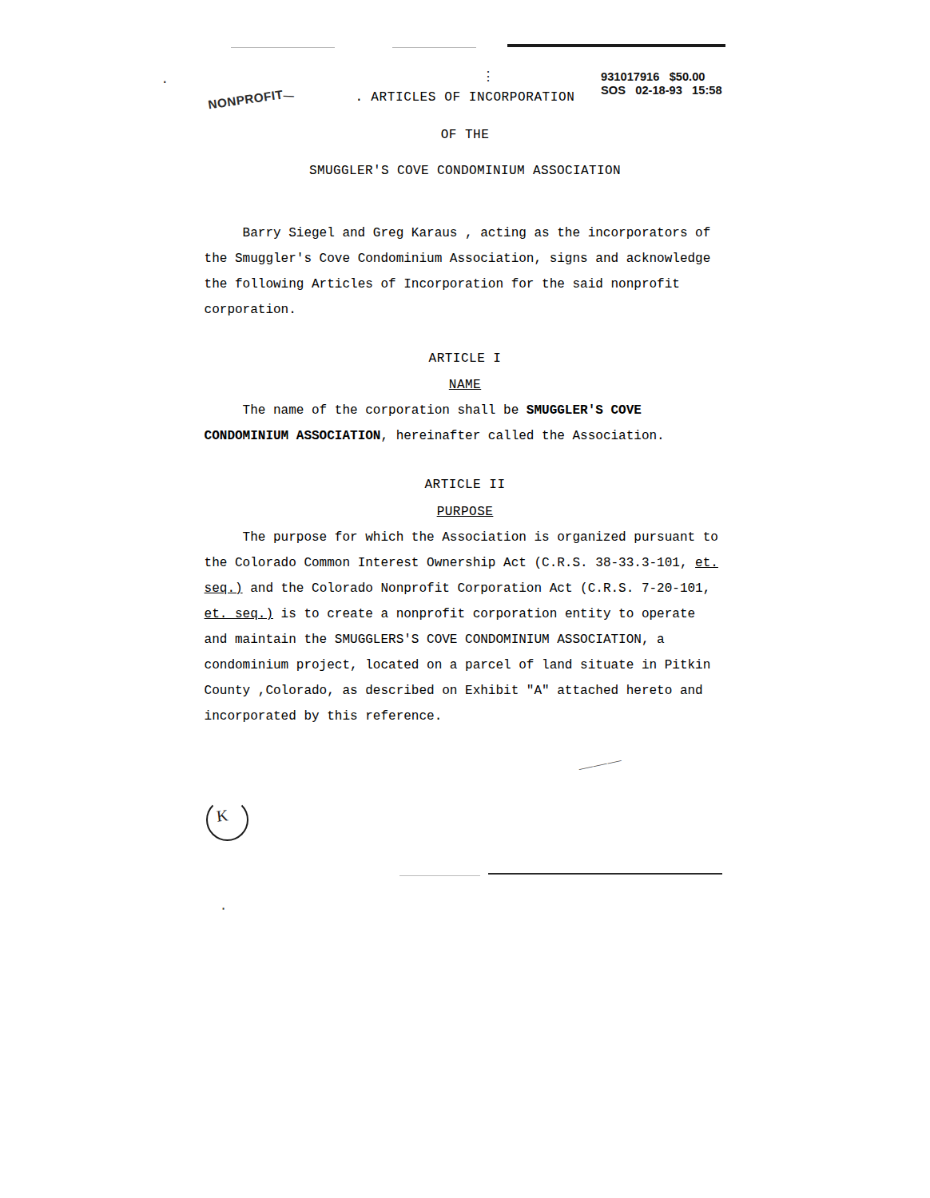.
NONPROFIT—
⋮
931017916 $50.00 SOS 02-18-93 15:58
. ARTICLES OF INCORPORATION
OF THE
SMUGGLER'S COVE CONDOMINIUM ASSOCIATION
Barry Siegel and Greg Karaus , acting as the incorporators of the Smuggler's Cove Condominium Association, signs and acknowledge the following Articles of Incorporation for the said nonprofit corporation.
ARTICLE I NAME
The name of the corporation shall be SMUGGLER'S COVE CONDOMINIUM ASSOCIATION, hereinafter called the Association.
ARTICLE II PURPOSE
The purpose for which the Association is organized pursuant to the Colorado Common Interest Ownership Act (C.R.S. 38-33.3-101, et. seq.) and the Colorado Nonprofit Corporation Act (C.R.S. 7-20-101, et. seq.) is to create a nonprofit corporation entity to operate and maintain the SMUGGLERS'S COVE CONDOMINIUM ASSOCIATION, a condominium project, located on a parcel of land situate in Pitkin County ,Colorado, as described on Exhibit "A" attached hereto and incorporated by this reference.
———
K
.